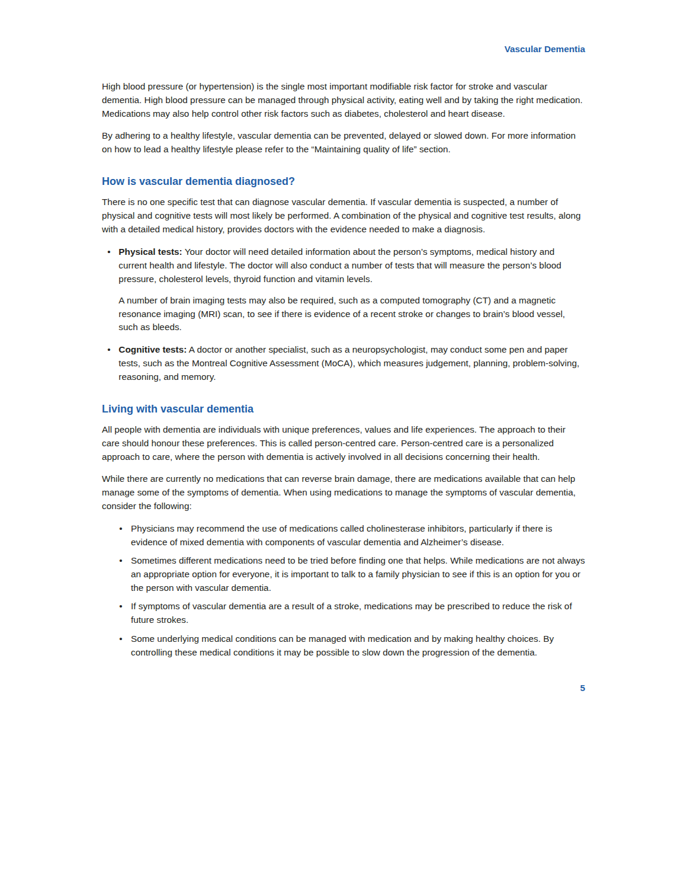Vascular Dementia
High blood pressure (or hypertension) is the single most important modifiable risk factor for stroke and vascular dementia. High blood pressure can be managed through physical activity, eating well and by taking the right medication. Medications may also help control other risk factors such as diabetes, cholesterol and heart disease.
By adhering to a healthy lifestyle, vascular dementia can be prevented, delayed or slowed down. For more information on how to lead a healthy lifestyle please refer to the “Maintaining quality of life” section.
How is vascular dementia diagnosed?
There is no one specific test that can diagnose vascular dementia. If vascular dementia is suspected, a number of physical and cognitive tests will most likely be performed. A combination of the physical and cognitive test results, along with a detailed medical history, provides doctors with the evidence needed to make a diagnosis.
Physical tests: Your doctor will need detailed information about the person’s symptoms, medical history and current health and lifestyle. The doctor will also conduct a number of tests that will measure the person’s blood pressure, cholesterol levels, thyroid function and vitamin levels.
A number of brain imaging tests may also be required, such as a computed tomography (CT) and a magnetic resonance imaging (MRI) scan, to see if there is evidence of a recent stroke or changes to brain’s blood vessel, such as bleeds.
Cognitive tests: A doctor or another specialist, such as a neuropsychologist, may conduct some pen and paper tests, such as the Montreal Cognitive Assessment (MoCA), which measures judgement, planning, problem-solving, reasoning, and memory.
Living with vascular dementia
All people with dementia are individuals with unique preferences, values and life experiences. The approach to their care should honour these preferences. This is called person-centred care. Person-centred care is a personalized approach to care, where the person with dementia is actively involved in all decisions concerning their health.
While there are currently no medications that can reverse brain damage, there are medications available that can help manage some of the symptoms of dementia. When using medications to manage the symptoms of vascular dementia, consider the following:
Physicians may recommend the use of medications called cholinesterase inhibitors, particularly if there is evidence of mixed dementia with components of vascular dementia and Alzheimer’s disease.
Sometimes different medications need to be tried before finding one that helps. While medications are not always an appropriate option for everyone, it is important to talk to a family physician to see if this is an option for you or the person with vascular dementia.
If symptoms of vascular dementia are a result of a stroke, medications may be prescribed to reduce the risk of future strokes.
Some underlying medical conditions can be managed with medication and by making healthy choices. By controlling these medical conditions it may be possible to slow down the progression of the dementia.
5